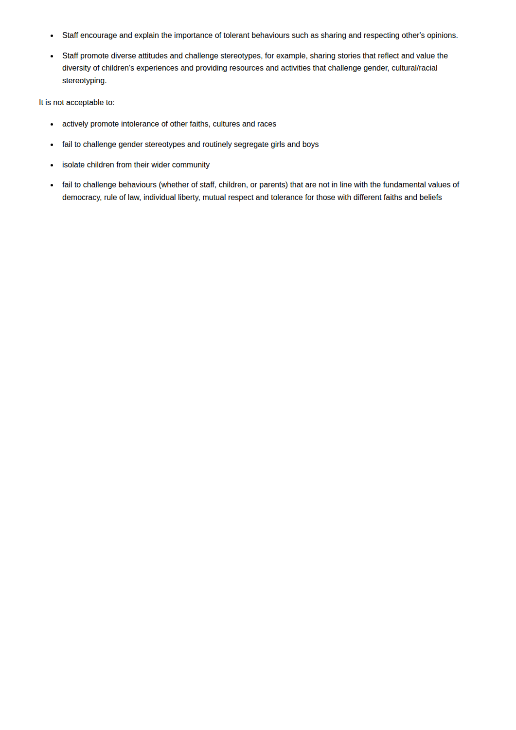Staff encourage and explain the importance of tolerant behaviours such as sharing and respecting other's opinions.
Staff promote diverse attitudes and challenge stereotypes, for example, sharing stories that reflect and value the diversity of children's experiences and providing resources and activities that challenge gender, cultural/racial stereotyping.
It is not acceptable to:
actively promote intolerance of other faiths, cultures and races
fail to challenge gender stereotypes and routinely segregate girls and boys
isolate children from their wider community
fail to challenge behaviours (whether of staff, children, or parents) that are not in line with the fundamental values of democracy, rule of law, individual liberty, mutual respect and tolerance for those with different faiths and beliefs